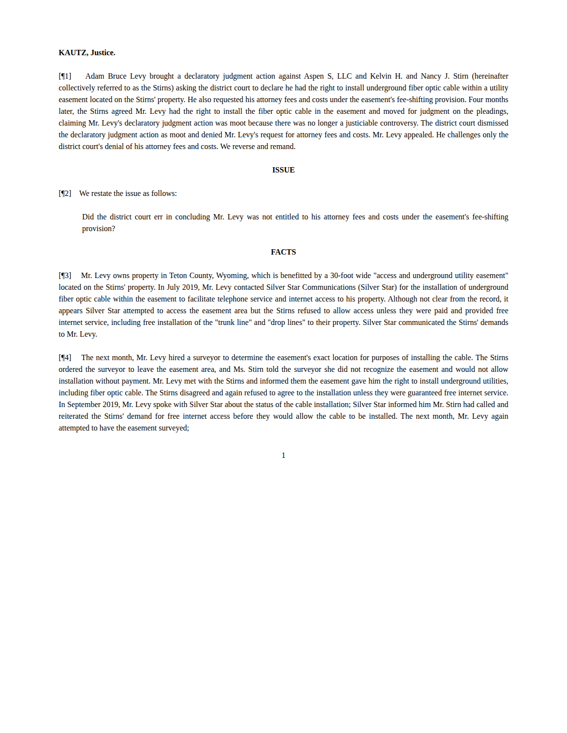KAUTZ, Justice.
[¶1] Adam Bruce Levy brought a declaratory judgment action against Aspen S, LLC and Kelvin H. and Nancy J. Stirn (hereinafter collectively referred to as the Stirns) asking the district court to declare he had the right to install underground fiber optic cable within a utility easement located on the Stirns' property. He also requested his attorney fees and costs under the easement's fee-shifting provision. Four months later, the Stirns agreed Mr. Levy had the right to install the fiber optic cable in the easement and moved for judgment on the pleadings, claiming Mr. Levy's declaratory judgment action was moot because there was no longer a justiciable controversy. The district court dismissed the declaratory judgment action as moot and denied Mr. Levy's request for attorney fees and costs. Mr. Levy appealed. He challenges only the district court's denial of his attorney fees and costs. We reverse and remand.
ISSUE
[¶2] We restate the issue as follows:
Did the district court err in concluding Mr. Levy was not entitled to his attorney fees and costs under the easement's fee-shifting provision?
FACTS
[¶3] Mr. Levy owns property in Teton County, Wyoming, which is benefitted by a 30-foot wide "access and underground utility easement" located on the Stirns' property. In July 2019, Mr. Levy contacted Silver Star Communications (Silver Star) for the installation of underground fiber optic cable within the easement to facilitate telephone service and internet access to his property. Although not clear from the record, it appears Silver Star attempted to access the easement area but the Stirns refused to allow access unless they were paid and provided free internet service, including free installation of the "trunk line" and "drop lines" to their property. Silver Star communicated the Stirns' demands to Mr. Levy.
[¶4] The next month, Mr. Levy hired a surveyor to determine the easement's exact location for purposes of installing the cable. The Stirns ordered the surveyor to leave the easement area, and Ms. Stirn told the surveyor she did not recognize the easement and would not allow installation without payment. Mr. Levy met with the Stirns and informed them the easement gave him the right to install underground utilities, including fiber optic cable. The Stirns disagreed and again refused to agree to the installation unless they were guaranteed free internet service. In September 2019, Mr. Levy spoke with Silver Star about the status of the cable installation; Silver Star informed him Mr. Stirn had called and reiterated the Stirns' demand for free internet access before they would allow the cable to be installed. The next month, Mr. Levy again attempted to have the easement surveyed;
1